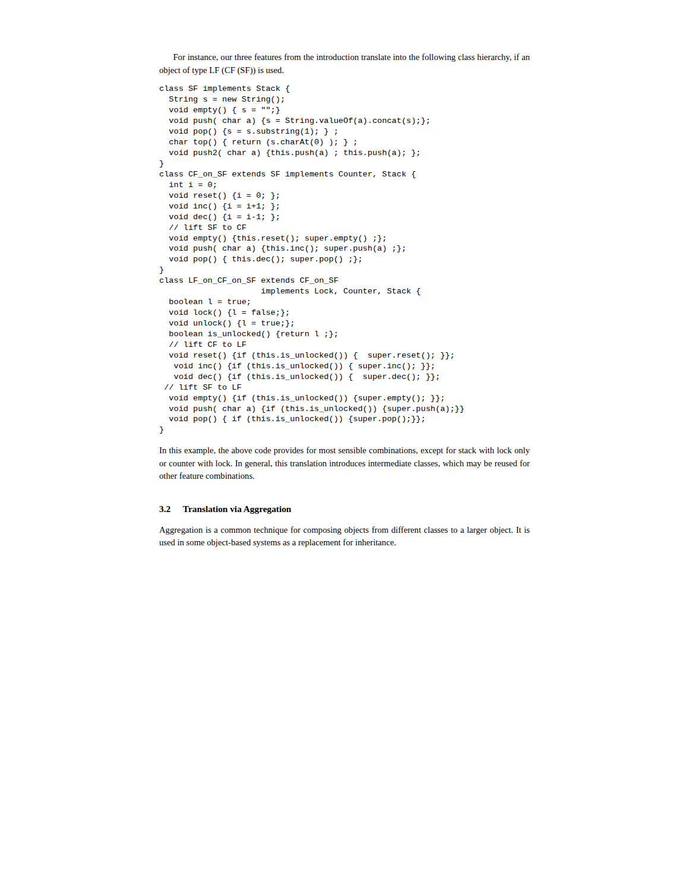For instance, our three features from the introduction translate into the following class hierarchy, if an object of type LF (CF (SF)) is used.
class SF implements Stack {
  String s = new String();
  void empty() { s = "";}
  void push( char a) {s = String.valueOf(a).concat(s);};
  void pop() {s = s.substring(1); } ;
  char top() { return (s.charAt(0) ); } ;
  void push2( char a) {this.push(a) ; this.push(a); };
}
class CF_on_SF extends SF implements Counter, Stack {
  int i = 0;
  void reset() {i = 0; };
  void inc() {i = i+1; };
  void dec() {i = i-1; };
  // lift SF to CF
  void empty() {this.reset(); super.empty() ;};
  void push( char a) {this.inc(); super.push(a) ;};
  void pop() { this.dec(); super.pop() ;};
}
class LF_on_CF_on_SF extends CF_on_SF
                     implements Lock, Counter, Stack {
  boolean l = true;
  void lock() {l = false;};
  void unlock() {l = true;};
  boolean is_unlocked() {return l ;};
  // lift CF to LF
  void reset() {if (this.is_unlocked()) {  super.reset(); }};
   void inc() {if (this.is_unlocked()) { super.inc(); }};
   void dec() {if (this.is_unlocked()) {  super.dec(); }};
 // lift SF to LF
  void empty() {if (this.is_unlocked()) {super.empty(); }};
  void push( char a) {if (this.is_unlocked()) {super.push(a);}}
  void pop() { if (this.is_unlocked()) {super.pop();}};
}
In this example, the above code provides for most sensible combinations, except for stack with lock only or counter with lock. In general, this translation introduces intermediate classes, which may be reused for other feature combinations.
3.2 Translation via Aggregation
Aggregation is a common technique for composing objects from different classes to a larger object. It is used in some object-based systems as a replacement for inheritance.